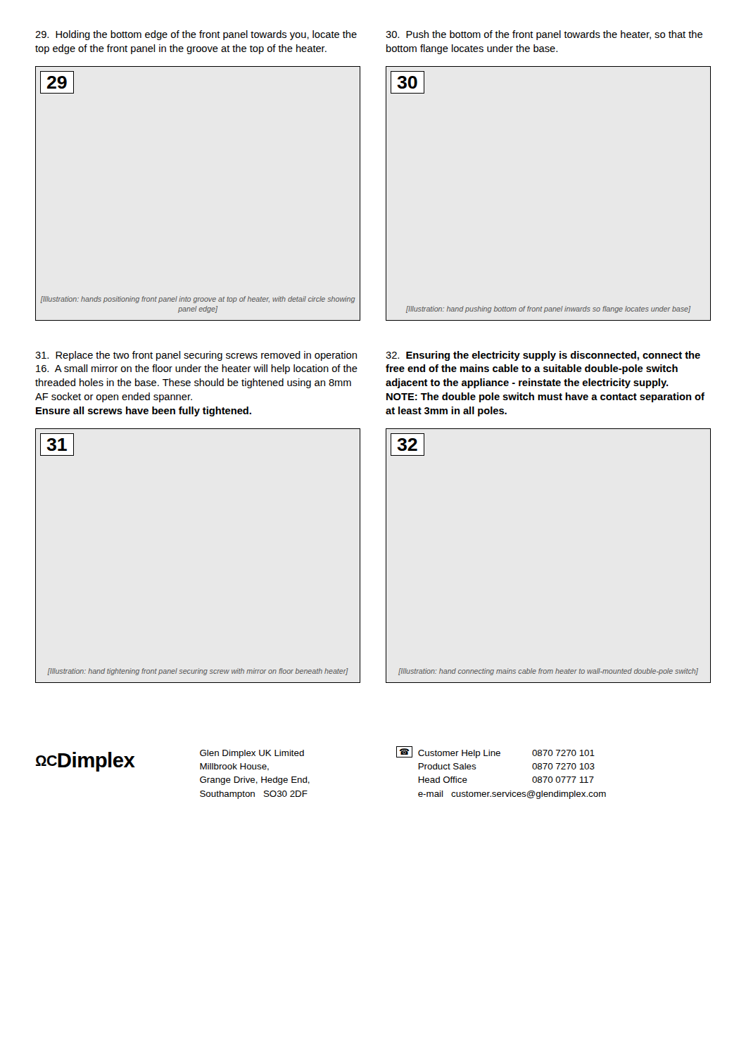| 29. Holding the bottom edge of the front panel towards you, locate the top edge of the front panel in the groove at the top of the heater. 29 [Illustration: hands positioning front panel into groove at top of heater, with detail circle showing panel edge] | 30. Push the bottom of the front panel towards the heater, so that the bottom flange locates under the base. 30 [Illustration: hand pushing bottom of front panel inwards so flange locates under base] |
| 31. Replace the two front panel securing screws removed in operation 16. A small mirror on the floor under the heater will help location of the threaded holes in the base. These should be tightened using an 8mm AF socket or open ended spanner. Ensure all screws have been fully tightened. 31 [Illustration: hand tightening front panel securing screw with mirror on floor beneath heater] | 32. Ensuring the electricity supply is disconnected, connect the free end of the mains cable to a suitable double-pole switch adjacent to the appliance - reinstate the electricity supply. NOTE: The double pole switch must have a contact separation of at least 3mm in all poles. 32 [Illustration: hand connecting mains cable from heater to wall-mounted double-pole switch] |
| ΩC Dimplex | Glen Dimplex UK Limited Millbrook House, Grange Drive, Hedge End, Southampton SO30 2DF | ☎ / Customer Help Line / 0870 7270 101 / / Product Sales / 0870 7270 103 / / Head Office / 0870 0777 117 / / e-mail customer.services@glendimplex.com / |